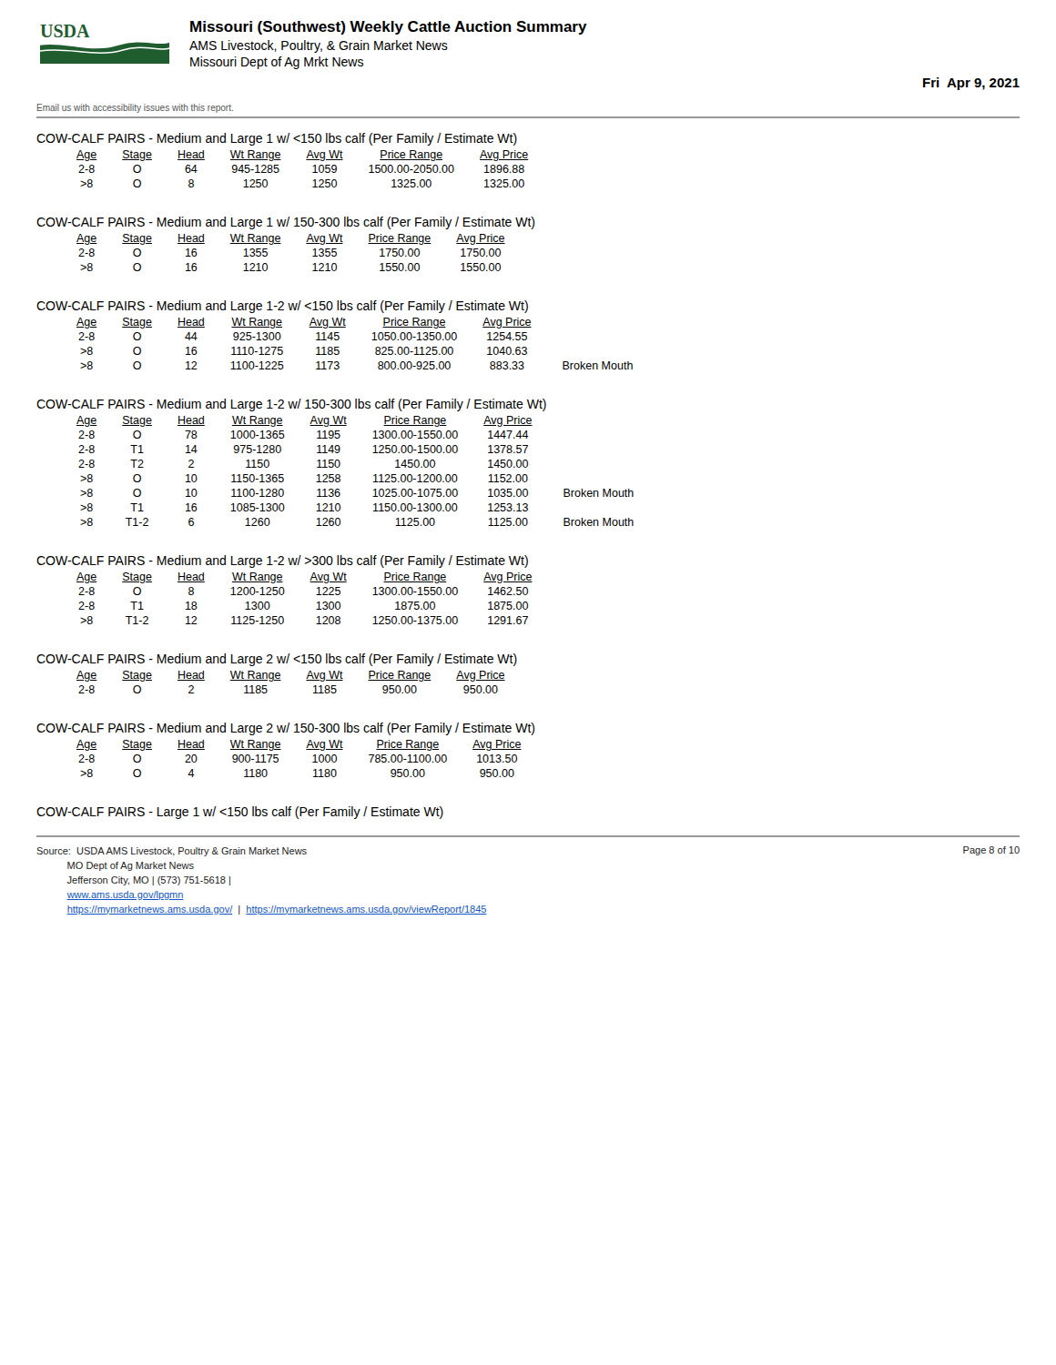USDA
Missouri (Southwest) Weekly Cattle Auction Summary
AMS Livestock, Poultry, & Grain Market News
Missouri Dept of Ag Mrkt News
Fri Apr 9, 2021
Email us with accessibility issues with this report.
COW-CALF PAIRS - Medium and Large 1 w/ <150 lbs calf (Per Family / Estimate Wt)
| Age | Stage | Head | Wt Range | Avg Wt | Price Range | Avg Price |
| --- | --- | --- | --- | --- | --- | --- |
| 2-8 | O | 64 | 945-1285 | 1059 | 1500.00-2050.00 | 1896.88 |
| >8 | O | 8 | 1250 | 1250 | 1325.00 | 1325.00 |
COW-CALF PAIRS - Medium and Large 1 w/ 150-300 lbs calf (Per Family / Estimate Wt)
| Age | Stage | Head | Wt Range | Avg Wt | Price Range | Avg Price |
| --- | --- | --- | --- | --- | --- | --- |
| 2-8 | O | 16 | 1355 | 1355 | 1750.00 | 1750.00 |
| >8 | O | 16 | 1210 | 1210 | 1550.00 | 1550.00 |
COW-CALF PAIRS - Medium and Large 1-2 w/ <150 lbs calf (Per Family / Estimate Wt)
| Age | Stage | Head | Wt Range | Avg Wt | Price Range | Avg Price | |
| --- | --- | --- | --- | --- | --- | --- | --- |
| 2-8 | O | 44 | 925-1300 | 1145 | 1050.00-1350.00 | 1254.55 | |
| >8 | O | 16 | 1110-1275 | 1185 | 825.00-1125.00 | 1040.63 | |
| >8 | O | 12 | 1100-1225 | 1173 | 800.00-925.00 | 883.33 | Broken Mouth |
COW-CALF PAIRS - Medium and Large 1-2 w/ 150-300 lbs calf (Per Family / Estimate Wt)
| Age | Stage | Head | Wt Range | Avg Wt | Price Range | Avg Price | |
| --- | --- | --- | --- | --- | --- | --- | --- |
| 2-8 | O | 78 | 1000-1365 | 1195 | 1300.00-1550.00 | 1447.44 | |
| 2-8 | T1 | 14 | 975-1280 | 1149 | 1250.00-1500.00 | 1378.57 | |
| 2-8 | T2 | 2 | 1150 | 1150 | 1450.00 | 1450.00 | |
| >8 | O | 10 | 1150-1365 | 1258 | 1125.00-1200.00 | 1152.00 | |
| >8 | O | 10 | 1100-1280 | 1136 | 1025.00-1075.00 | 1035.00 | Broken Mouth |
| >8 | T1 | 16 | 1085-1300 | 1210 | 1150.00-1300.00 | 1253.13 | |
| >8 | T1-2 | 6 | 1260 | 1260 | 1125.00 | 1125.00 | Broken Mouth |
COW-CALF PAIRS - Medium and Large 1-2 w/ >300 lbs calf (Per Family / Estimate Wt)
| Age | Stage | Head | Wt Range | Avg Wt | Price Range | Avg Price |
| --- | --- | --- | --- | --- | --- | --- |
| 2-8 | O | 8 | 1200-1250 | 1225 | 1300.00-1550.00 | 1462.50 |
| 2-8 | T1 | 18 | 1300 | 1300 | 1875.00 | 1875.00 |
| >8 | T1-2 | 12 | 1125-1250 | 1208 | 1250.00-1375.00 | 1291.67 |
COW-CALF PAIRS - Medium and Large 2 w/ <150 lbs calf (Per Family / Estimate Wt)
| Age | Stage | Head | Wt Range | Avg Wt | Price Range | Avg Price |
| --- | --- | --- | --- | --- | --- | --- |
| 2-8 | O | 2 | 1185 | 1185 | 950.00 | 950.00 |
COW-CALF PAIRS - Medium and Large 2 w/ 150-300 lbs calf (Per Family / Estimate Wt)
| Age | Stage | Head | Wt Range | Avg Wt | Price Range | Avg Price |
| --- | --- | --- | --- | --- | --- | --- |
| 2-8 | O | 20 | 900-1175 | 1000 | 785.00-1100.00 | 1013.50 |
| >8 | O | 4 | 1180 | 1180 | 950.00 | 950.00 |
COW-CALF PAIRS - Large 1 w/ <150 lbs calf (Per Family / Estimate Wt)
Source: USDA AMS Livestock, Poultry & Grain Market News
MO Dept of Ag Market News
Jefferson City, MO | (573) 751-5618 |
www.ams.usda.gov/lpgmn
https://mymarketnews.ams.usda.gov/ | https://mymarketnews.ams.usda.gov/viewReport/1845
Page 8 of 10